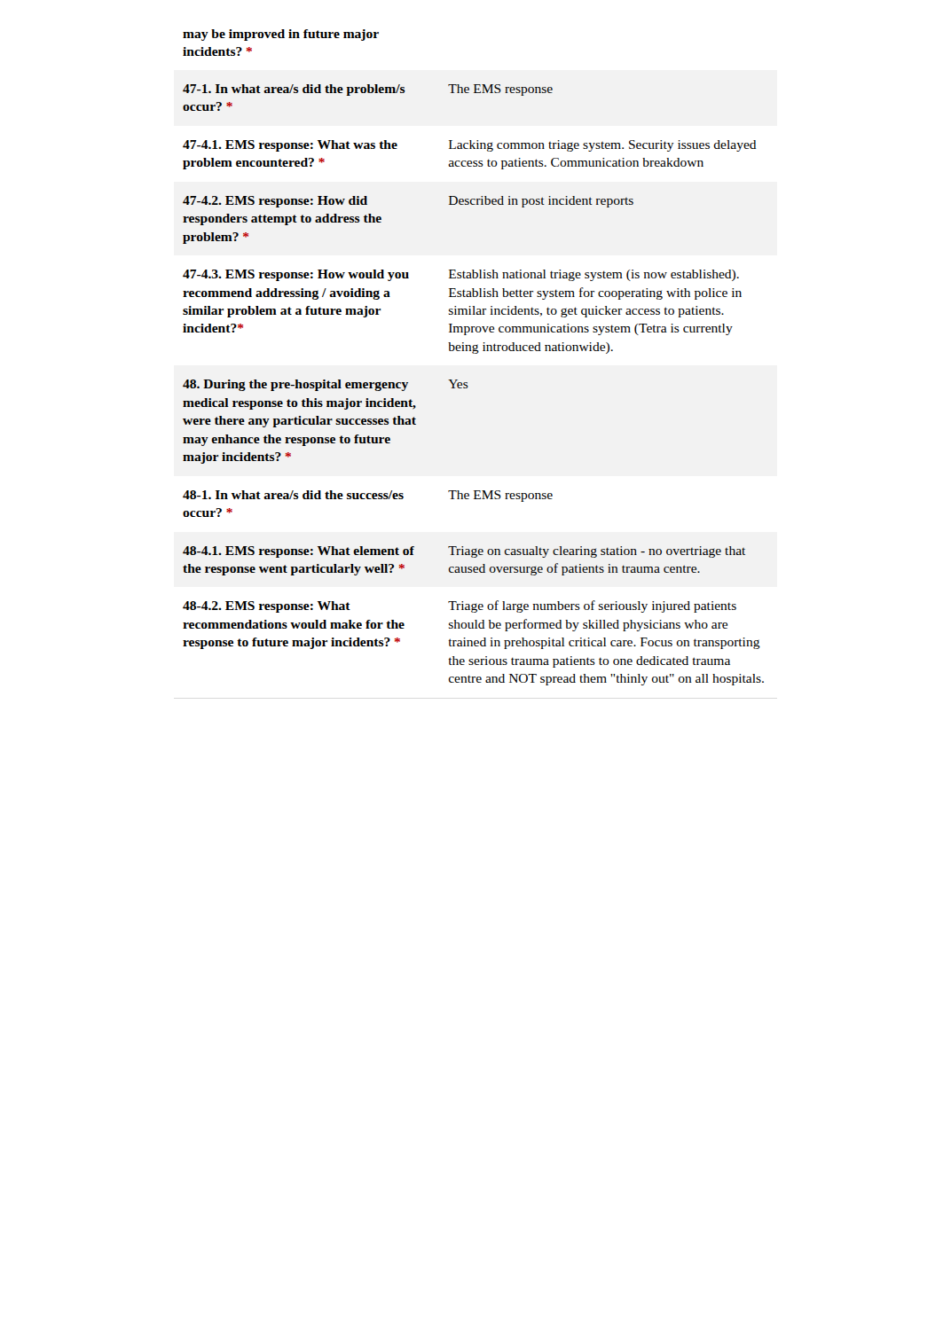may be improved in future major incidents? *
| 47-1. In what area/s did the problem/s occur? * | The EMS response |
| 47-4.1. EMS response: What was the problem encountered? * | Lacking common triage system. Security issues delayed access to patients. Communication breakdown |
| 47-4.2. EMS response: How did responders attempt to address the problem? * | Described in post incident reports |
| 47-4.3. EMS response: How would you recommend addressing / avoiding a similar problem at a future major incident? * | Establish national triage system (is now established). Establish better system for cooperating with police in similar incidents, to get quicker access to patients. Improve communications system (Tetra is currently being introduced nationwide). |
| 48. During the pre-hospital emergency medical response to this major incident, were there any particular successes that may enhance the response to future major incidents? * | Yes |
| 48-1. In what area/s did the success/es occur? * | The EMS response |
| 48-4.1. EMS response: What element of the response went particularly well? * | Triage on casualty clearing station - no overtriage that caused oversurge of patients in trauma centre. |
| 48-4.2. EMS response: What recommendations would make for the response to future major incidents? * | Triage of large numbers of seriously injured patients should be performed by skilled physicians who are trained in prehospital critical care. Focus on transporting the serious trauma patients to one dedicated trauma centre and NOT spread them "thinly out" on all hospitals. |